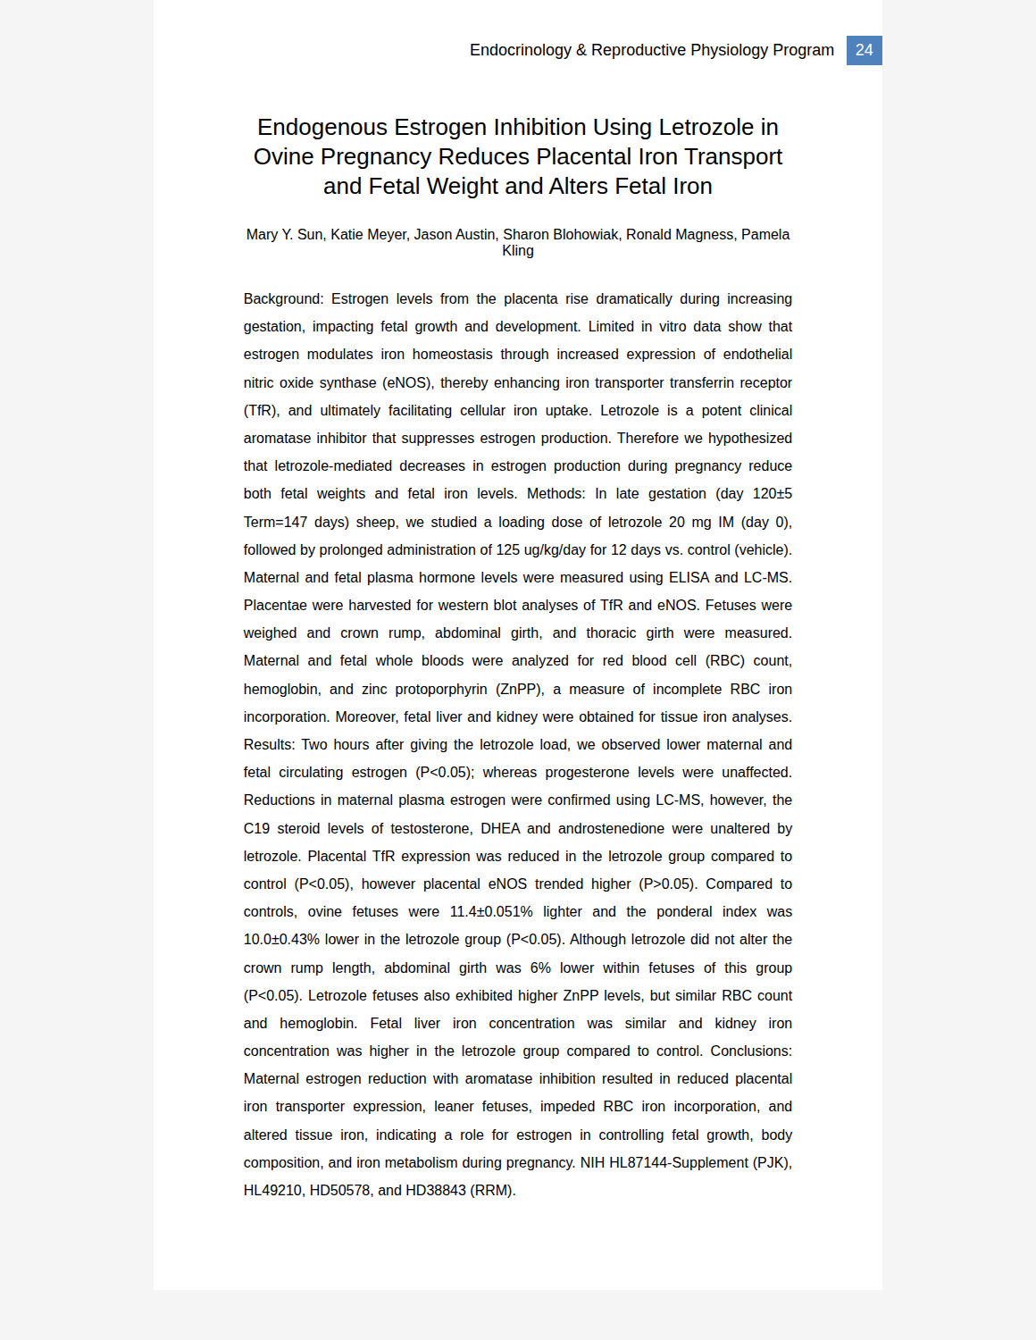Endocrinology & Reproductive Physiology Program
24
Endogenous Estrogen Inhibition Using Letrozole in Ovine Pregnancy Reduces Placental Iron Transport and Fetal Weight and Alters Fetal Iron
Mary Y. Sun, Katie Meyer, Jason Austin, Sharon Blohowiak, Ronald Magness, Pamela Kling
Background: Estrogen levels from the placenta rise dramatically during increasing gestation, impacting fetal growth and development. Limited in vitro data show that estrogen modulates iron homeostasis through increased expression of endothelial nitric oxide synthase (eNOS), thereby enhancing iron transporter transferrin receptor (TfR), and ultimately facilitating cellular iron uptake. Letrozole is a potent clinical aromatase inhibitor that suppresses estrogen production. Therefore we hypothesized that letrozole-mediated decreases in estrogen production during pregnancy reduce both fetal weights and fetal iron levels. Methods: In late gestation (day 120±5 Term=147 days) sheep, we studied a loading dose of letrozole 20 mg IM (day 0), followed by prolonged administration of 125 ug/kg/day for 12 days vs. control (vehicle). Maternal and fetal plasma hormone levels were measured using ELISA and LC-MS. Placentae were harvested for western blot analyses of TfR and eNOS. Fetuses were weighed and crown rump, abdominal girth, and thoracic girth were measured. Maternal and fetal whole bloods were analyzed for red blood cell (RBC) count, hemoglobin, and zinc protoporphyrin (ZnPP), a measure of incomplete RBC iron incorporation. Moreover, fetal liver and kidney were obtained for tissue iron analyses. Results: Two hours after giving the letrozole load, we observed lower maternal and fetal circulating estrogen (P<0.05); whereas progesterone levels were unaffected. Reductions in maternal plasma estrogen were confirmed using LC-MS, however, the C19 steroid levels of testosterone, DHEA and androstenedione were unaltered by letrozole. Placental TfR expression was reduced in the letrozole group compared to control (P<0.05), however placental eNOS trended higher (P>0.05). Compared to controls, ovine fetuses were 11.4±0.051% lighter and the ponderal index was 10.0±0.43% lower in the letrozole group (P<0.05). Although letrozole did not alter the crown rump length, abdominal girth was 6% lower within fetuses of this group (P<0.05). Letrozole fetuses also exhibited higher ZnPP levels, but similar RBC count and hemoglobin. Fetal liver iron concentration was similar and kidney iron concentration was higher in the letrozole group compared to control. Conclusions: Maternal estrogen reduction with aromatase inhibition resulted in reduced placental iron transporter expression, leaner fetuses, impeded RBC iron incorporation, and altered tissue iron, indicating a role for estrogen in controlling fetal growth, body composition, and iron metabolism during pregnancy. NIH HL87144-Supplement (PJK), HL49210, HD50578, and HD38843 (RRM).